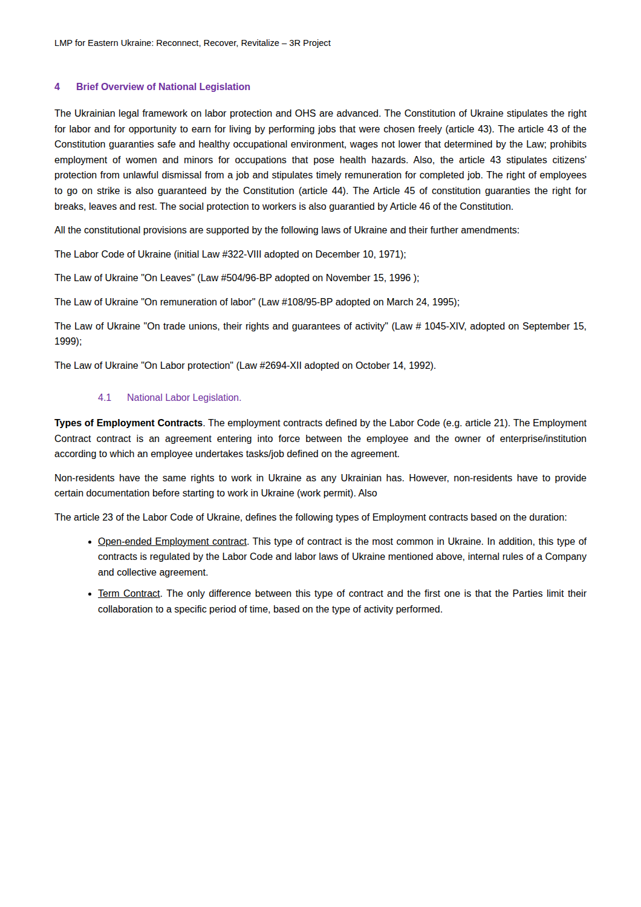LMP for Eastern Ukraine: Reconnect, Recover, Revitalize – 3R Project
4 Brief Overview of National Legislation
The Ukrainian legal framework on labor protection and OHS are advanced. The Constitution of Ukraine stipulates the right for labor and for opportunity to earn for living by performing jobs that were chosen freely (article 43). The article 43 of the Constitution guaranties safe and healthy occupational environment, wages not lower that determined by the Law; prohibits employment of women and minors for occupations that pose health hazards. Also, the article 43 stipulates citizens' protection from unlawful dismissal from a job and stipulates timely remuneration for completed job. The right of employees to go on strike is also guaranteed by the Constitution (article 44). The Article 45 of constitution guaranties the right for breaks, leaves and rest. The social protection to workers is also guarantied by Article 46 of the Constitution.
All the constitutional provisions are supported by the following laws of Ukraine and their further amendments:
The Labor Code of Ukraine (initial Law #322-VIII adopted on December 10, 1971);
The Law of Ukraine "On Leaves" (Law #504/96-BP adopted on November 15, 1996 );
The Law of Ukraine "On remuneration of labor" (Law #108/95-BP adopted on March 24, 1995);
The Law of Ukraine "On trade unions, their rights and guarantees of activity" (Law # 1045-XIV, adopted on September 15, 1999);
The Law of Ukraine "On Labor protection" (Law #2694-XII adopted on October 14, 1992).
4.1 National Labor Legislation.
Types of Employment Contracts. The employment contracts defined by the Labor Code (e.g. article 21). The Employment Contract contract is an agreement entering into force between the employee and the owner of enterprise/institution according to which an employee undertakes tasks/job defined on the agreement.
Non-residents have the same rights to work in Ukraine as any Ukrainian has. However, non-residents have to provide certain documentation before starting to work in Ukraine (work permit). Also
The article 23 of the Labor Code of Ukraine, defines the following types of Employment contracts based on the duration:
Open-ended Employment contract. This type of contract is the most common in Ukraine. In addition, this type of contracts is regulated by the Labor Code and labor laws of Ukraine mentioned above, internal rules of a Company and collective agreement.
Term Contract. The only difference between this type of contract and the first one is that the Parties limit their collaboration to a specific period of time, based on the type of activity performed.